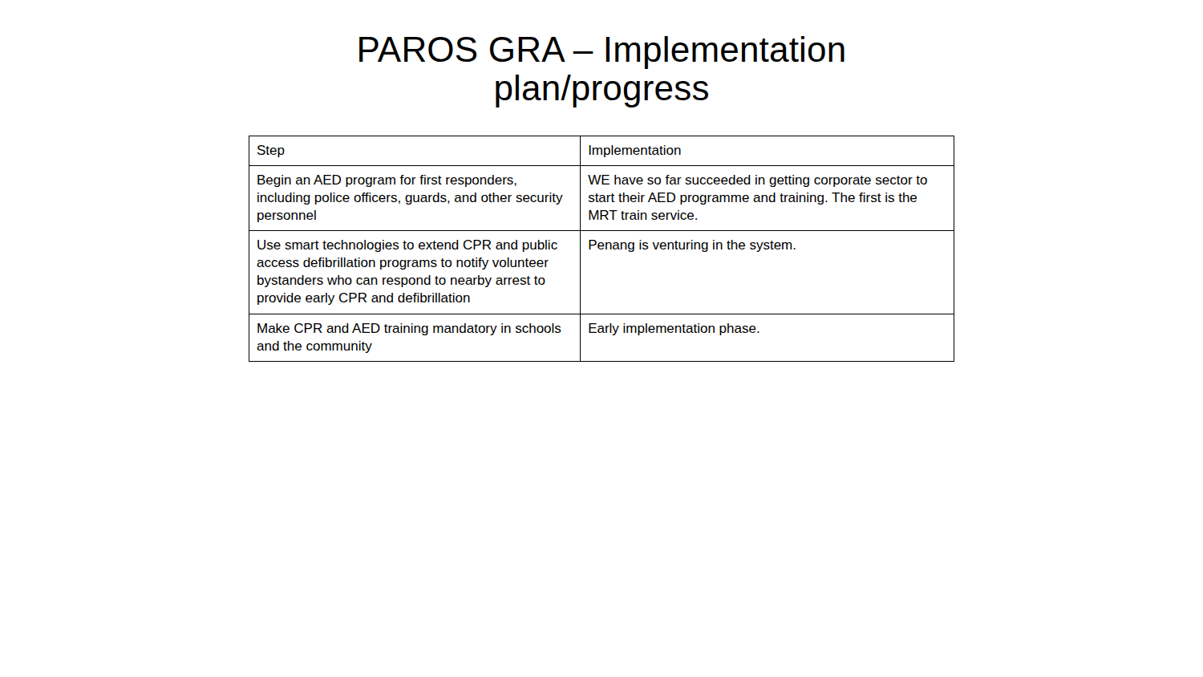PAROS GRA – Implementation plan/progress
| Step | Implementation |
| Begin an AED program for first responders, including police officers, guards, and other security personnel | WE have so far succeeded in getting corporate sector to start their AED programme and training. The first is the MRT train service. |
| Use smart technologies to extend CPR and public access defibrillation programs to notify volunteer bystanders who can respond to nearby arrest to provide early CPR and defibrillation | Penang is venturing in the system. |
| Make CPR and AED training mandatory in schools and the community | Early implementation phase. |